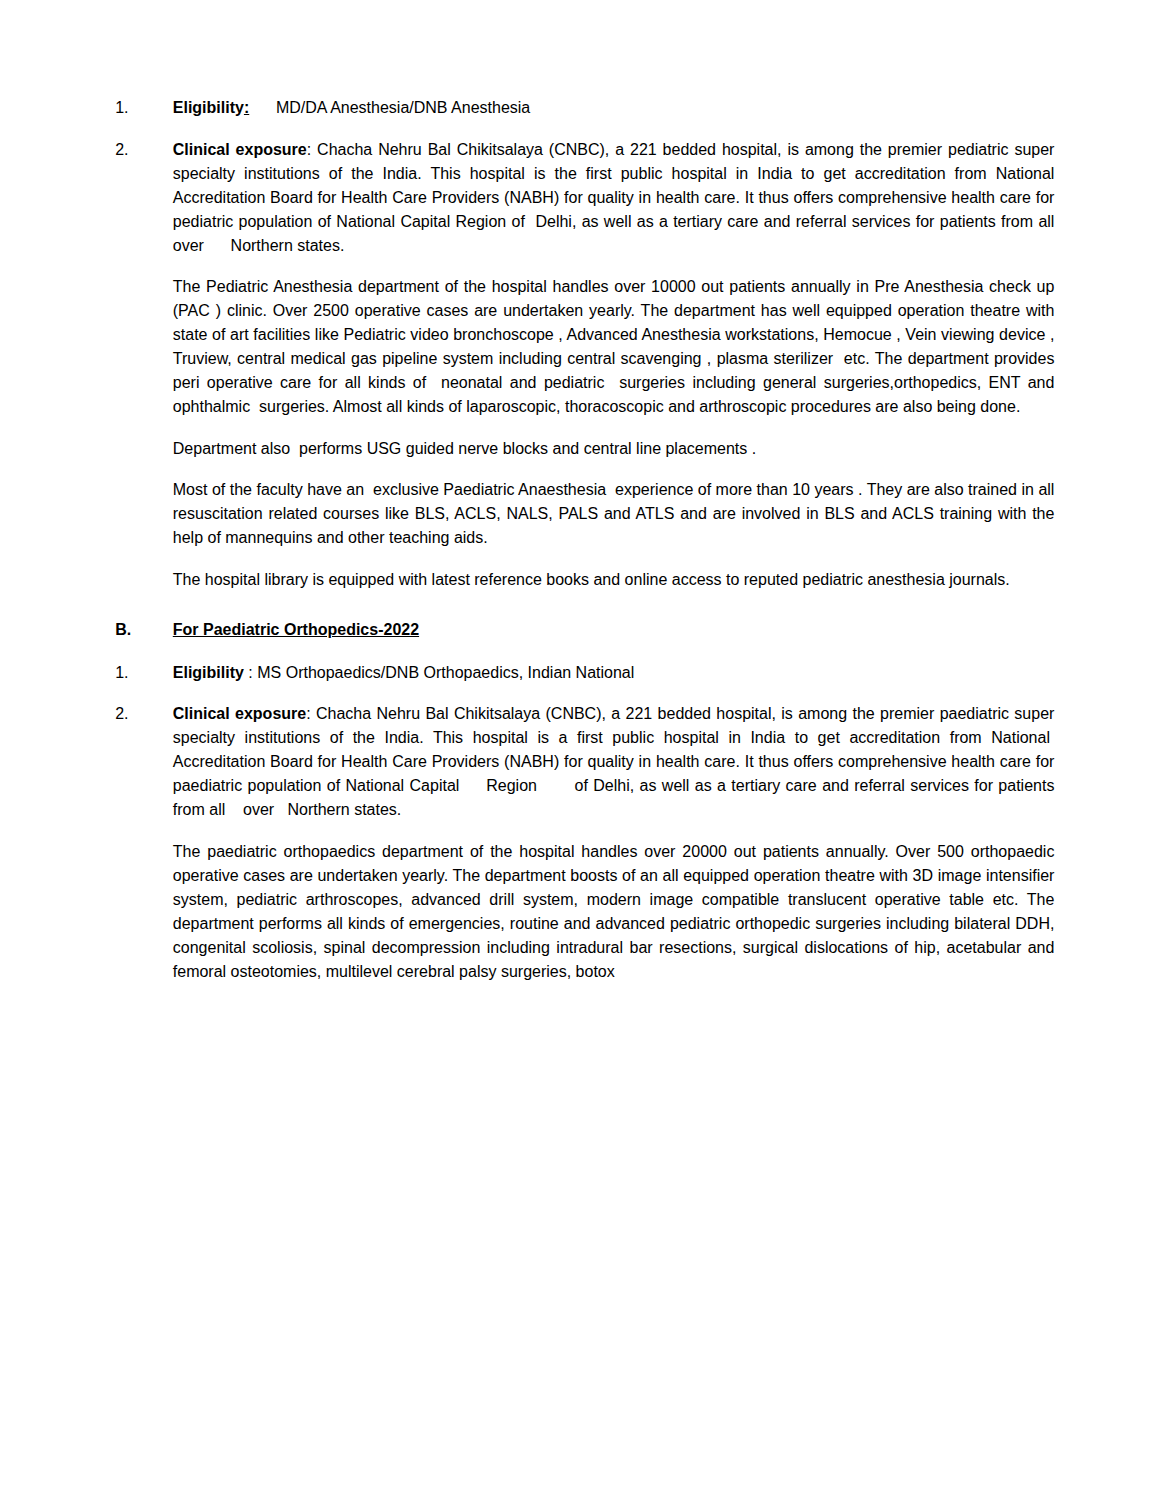Eligibility: MD/DA Anesthesia/DNB Anesthesia
Clinical exposure: Chacha Nehru Bal Chikitsalaya (CNBC), a 221 bedded hospital, is among the premier pediatric super specialty institutions of the India. This hospital is the first public hospital in India to get accreditation from National Accreditation Board for Health Care Providers (NABH) for quality in health care. It thus offers comprehensive health care for pediatric population of National Capital Region of Delhi, as well as a tertiary care and referral services for patients from all over Northern states.
The Pediatric Anesthesia department of the hospital handles over 10000 out patients annually in Pre Anesthesia check up (PAC ) clinic. Over 2500 operative cases are undertaken yearly. The department has well equipped operation theatre with state of art facilities like Pediatric video bronchoscope , Advanced Anesthesia workstations, Hemocue , Vein viewing device , Truview, central medical gas pipeline system including central scavenging , plasma sterilizer etc. The department provides peri operative care for all kinds of neonatal and pediatric surgeries including general surgeries,orthopedics, ENT and ophthalmic surgeries. Almost all kinds of laparoscopic, thoracoscopic and arthroscopic procedures are also being done.
Department also performs USG guided nerve blocks and central line placements .
Most of the faculty have an exclusive Paediatric Anaesthesia experience of more than 10 years . They are also trained in all resuscitation related courses like BLS, ACLS, NALS, PALS and ATLS and are involved in BLS and ACLS training with the help of mannequins and other teaching aids.
The hospital library is equipped with latest reference books and online access to reputed pediatric anesthesia journals.
B.
For Paediatric Orthopedics-2022
Eligibility : MS Orthopaedics/DNB Orthopaedics, Indian National
Clinical exposure: Chacha Nehru Bal Chikitsalaya (CNBC), a 221 bedded hospital, is among the premier paediatric super specialty institutions of the India. This hospital is a first public hospital in India to get accreditation from National Accreditation Board for Health Care Providers (NABH) for quality in health care. It thus offers comprehensive health care for paediatric population of National Capital Region of Delhi, as well as a tertiary care and referral services for patients from all over Northern states.
The paediatric orthopaedics department of the hospital handles over 20000 out patients annually. Over 500 orthopaedic operative cases are undertaken yearly. The department boosts of an all equipped operation theatre with 3D image intensifier system, pediatric arthroscopes, advanced drill system, modern image compatible translucent operative table etc. The department performs all kinds of emergencies, routine and advanced pediatric orthopedic surgeries including bilateral DDH, congenital scoliosis, spinal decompression including intradural bar resections, surgical dislocations of hip, acetabular and femoral osteotomies, multilevel cerebral palsy surgeries, botox